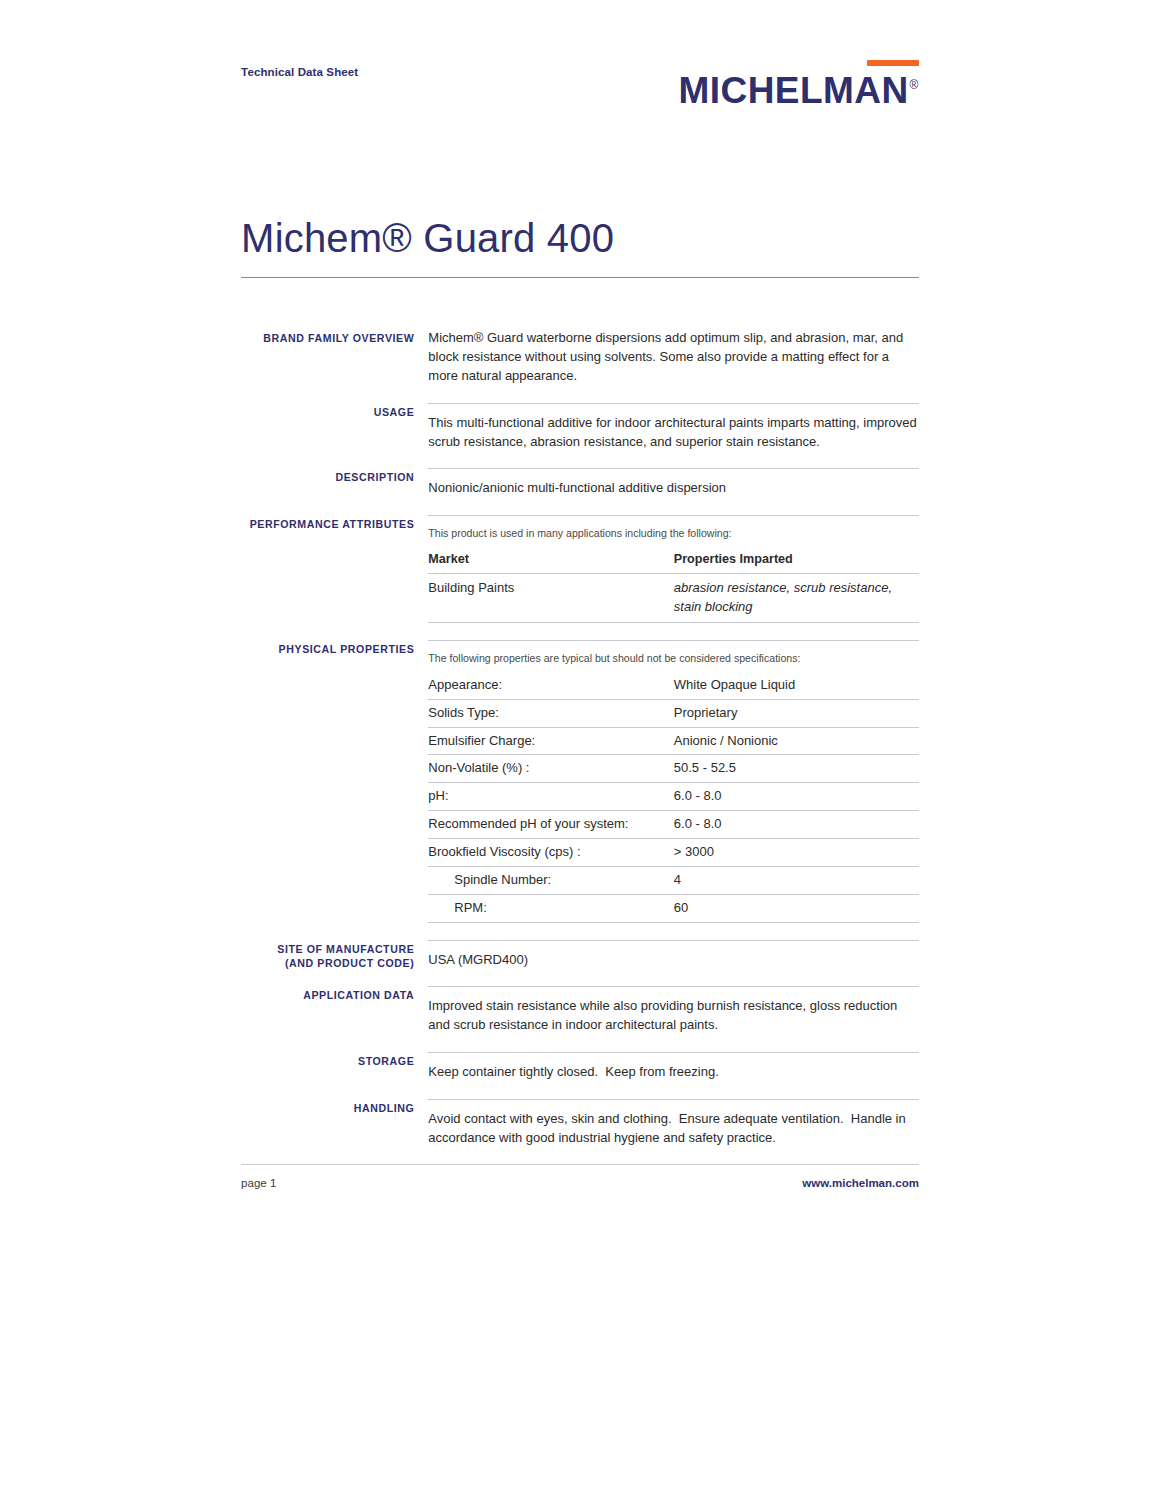Technical Data Sheet
MICHELMAN®
Michem® Guard 400
Brand Family Overview
Michem® Guard waterborne dispersions add optimum slip, and abrasion, mar, and block resistance without using solvents. Some also provide a matting effect for a more natural appearance.
Usage
This multi-functional additive for indoor architectural paints imparts matting, improved scrub resistance, abrasion resistance, and superior stain resistance.
Description
Nonionic/anionic multi-functional additive dispersion
Performance Attributes
This product is used in many applications including the following:
| Market | Properties Imparted |
| --- | --- |
| Building Paints | abrasion resistance, scrub resistance, stain blocking |
Physical Properties
The following properties are typical but should not be considered specifications:
| Appearance: | White Opaque Liquid |
| Solids Type: | Proprietary |
| Emulsifier Charge: | Anionic / Nonionic |
| Non-Volatile (%) : | 50.5 - 52.5 |
| pH: | 6.0 - 8.0 |
| Recommended pH of your system: | 6.0 - 8.0 |
| Brookfield Viscosity (cps) : | > 3000 |
| Spindle Number: | 4 |
| RPM: | 60 |
Site of Manufacture
(and Product Code)
USA (MGRD400)
Application Data
Improved stain resistance while also providing burnish resistance, gloss reduction and scrub resistance in indoor architectural paints.
Storage
Keep container tightly closed. Keep from freezing.
Handling
Avoid contact with eyes, skin and clothing. Ensure adequate ventilation. Handle in accordance with good industrial hygiene and safety practice.
page 1 www.michelman.com